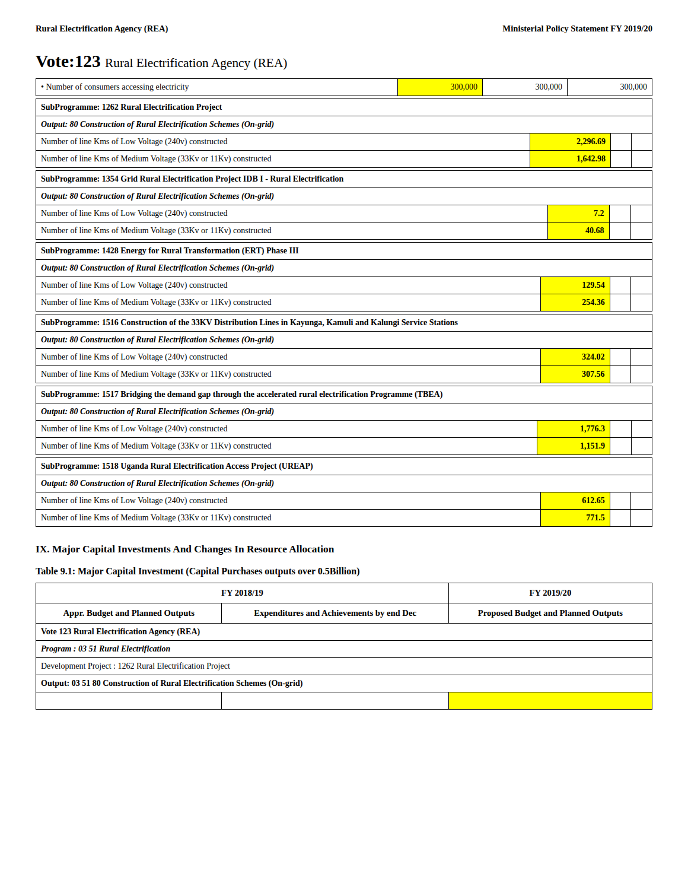Rural Electrification Agency (REA)
Ministerial Policy Statement FY 2019/20
Vote:123 Rural Electrification Agency (REA)
| • Number of consumers accessing electricity | 300,000 | 300,000 | 300,000 |
| SubProgramme: 1262 Rural Electrification Project |
| Output: 80 Construction of Rural Electrification Schemes (On-grid) |
| Number of line Kms of Low Voltage (240v) constructed | 2,296.69 | | |
| Number of line Kms of Medium Voltage (33Kv or 11Kv) constructed | 1,642.98 | | |
| SubProgramme: 1354 Grid Rural Electrification Project IDB I - Rural Electrification |
| Output: 80 Construction of Rural Electrification Schemes (On-grid) |
| Number of line Kms of Low Voltage (240v) constructed | 7.2 | | |
| Number of line Kms of Medium Voltage (33Kv or 11Kv) constructed | 40.68 | | |
| SubProgramme: 1428 Energy for Rural Transformation (ERT) Phase III |
| Output: 80 Construction of Rural Electrification Schemes (On-grid) |
| Number of line Kms of Low Voltage (240v) constructed | 129.54 | | |
| Number of line Kms of Medium Voltage (33Kv or 11Kv) constructed | 254.36 | | |
| SubProgramme: 1516 Construction of the 33KV Distribution Lines in Kayunga, Kamuli and Kalungi Service Stations |
| Output: 80 Construction of Rural Electrification Schemes (On-grid) |
| Number of line Kms of Low Voltage (240v) constructed | 324.02 | | |
| Number of line Kms of Medium Voltage (33Kv or 11Kv) constructed | 307.56 | | |
| SubProgramme: 1517 Bridging the demand gap through the accelerated rural electrification Programme (TBEA) |
| Output: 80 Construction of Rural Electrification Schemes (On-grid) |
| Number of line Kms of Low Voltage (240v) constructed | 1,776.3 | | |
| Number of line Kms of Medium Voltage (33Kv or 11Kv) constructed | 1,151.9 | | |
| SubProgramme: 1518 Uganda Rural Electrification Access Project (UREAP) |
| Output: 80 Construction of Rural Electrification Schemes (On-grid) |
| Number of line Kms of Low Voltage (240v) constructed | 612.65 | | |
| Number of line Kms of Medium Voltage (33Kv or 11Kv) constructed | 771.5 | | |
IX. Major Capital Investments And Changes In Resource Allocation
Table 9.1: Major Capital Investment (Capital Purchases outputs over 0.5Billion)
| FY 2018/19 | FY 2019/20 |
| --- | --- |
| Appr. Budget and Planned Outputs | Expenditures and Achievements by end Dec | Proposed Budget and Planned Outputs |
| Vote 123 Rural Electrification Agency (REA) |
| Program : 03 51 Rural Electrification |
| Development Project : 1262 Rural Electrification Project |
| Output: 03 51 80 Construction of Rural Electrification Schemes (On-grid) |